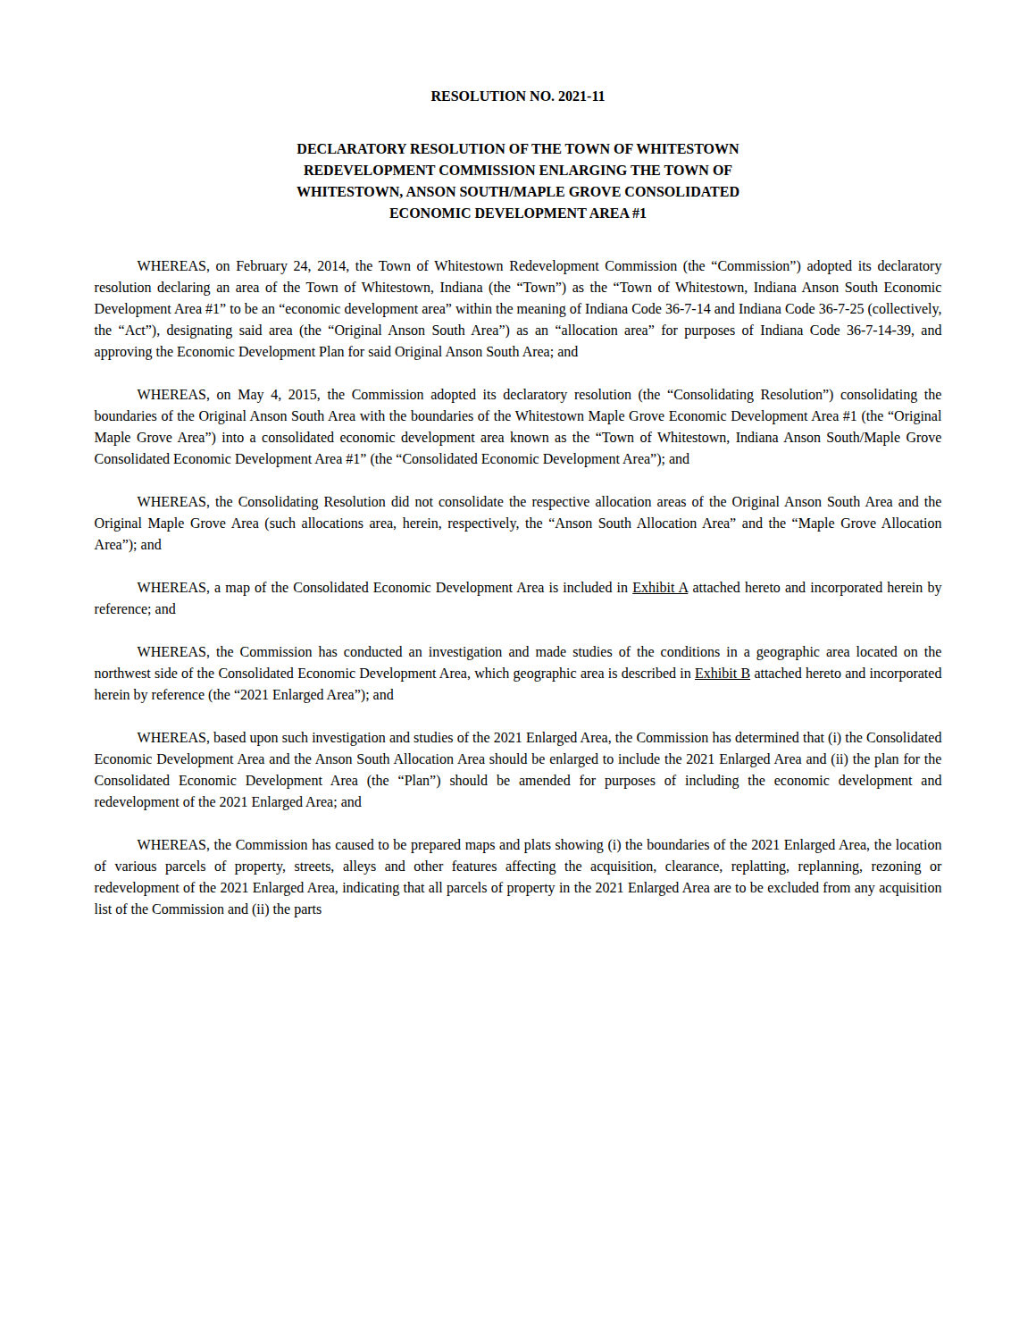RESOLUTION NO. 2021-11
DECLARATORY RESOLUTION OF THE TOWN OF WHITESTOWN
REDEVELOPMENT COMMISSION ENLARGING THE TOWN OF
WHITESTOWN, ANSON SOUTH/MAPLE GROVE CONSOLIDATED
ECONOMIC DEVELOPMENT AREA #1
WHEREAS, on February 24, 2014, the Town of Whitestown Redevelopment Commission (the “Commission”) adopted its declaratory resolution declaring an area of the Town of Whitestown, Indiana (the “Town”) as the “Town of Whitestown, Indiana Anson South Economic Development Area #1” to be an “economic development area” within the meaning of Indiana Code 36-7-14 and Indiana Code 36-7-25 (collectively, the “Act”), designating said area (the “Original Anson South Area”) as an “allocation area” for purposes of Indiana Code 36-7-14-39, and approving the Economic Development Plan for said Original Anson South Area; and
WHEREAS, on May 4, 2015, the Commission adopted its declaratory resolution (the “Consolidating Resolution”) consolidating the boundaries of the Original Anson South Area with the boundaries of the Whitestown Maple Grove Economic Development Area #1 (the “Original Maple Grove Area”) into a consolidated economic development area known as the “Town of Whitestown, Indiana Anson South/Maple Grove Consolidated Economic Development Area #1” (the “Consolidated Economic Development Area”); and
WHEREAS, the Consolidating Resolution did not consolidate the respective allocation areas of the Original Anson South Area and the Original Maple Grove Area (such allocations area, herein, respectively, the “Anson South Allocation Area” and the “Maple Grove Allocation Area”); and
WHEREAS, a map of the Consolidated Economic Development Area is included in Exhibit A attached hereto and incorporated herein by reference; and
WHEREAS, the Commission has conducted an investigation and made studies of the conditions in a geographic area located on the northwest side of the Consolidated Economic Development Area, which geographic area is described in Exhibit B attached hereto and incorporated herein by reference (the “2021 Enlarged Area”); and
WHEREAS, based upon such investigation and studies of the 2021 Enlarged Area, the Commission has determined that (i) the Consolidated Economic Development Area and the Anson South Allocation Area should be enlarged to include the 2021 Enlarged Area and (ii) the plan for the Consolidated Economic Development Area (the “Plan”) should be amended for purposes of including the economic development and redevelopment of the 2021 Enlarged Area; and
WHEREAS, the Commission has caused to be prepared maps and plats showing (i) the boundaries of the 2021 Enlarged Area, the location of various parcels of property, streets, alleys and other features affecting the acquisition, clearance, replatting, replanning, rezoning or redevelopment of the 2021 Enlarged Area, indicating that all parcels of property in the 2021 Enlarged Area are to be excluded from any acquisition list of the Commission and (ii) the parts